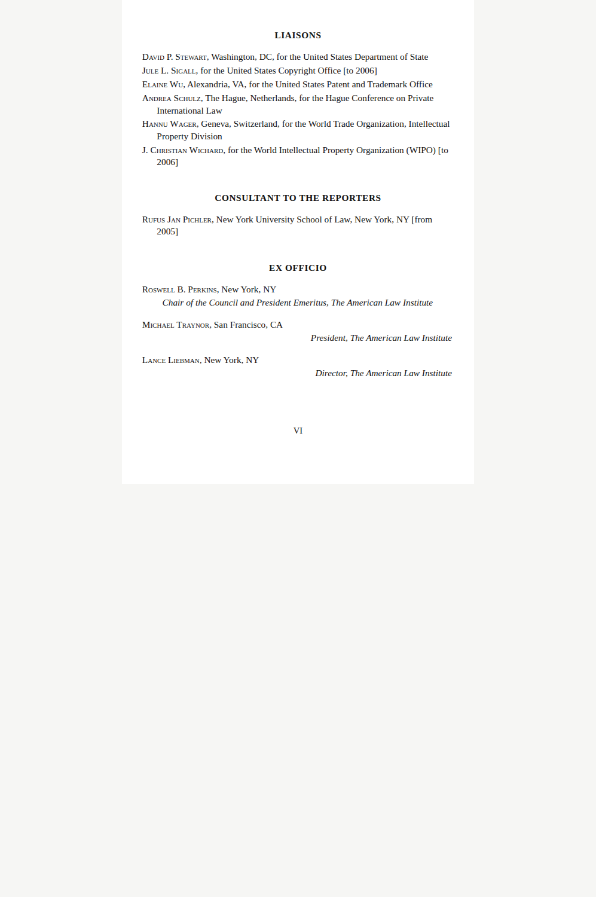LIAISONS
David P. Stewart, Washington, DC, for the United States Department of State
Jule L. Sigall, for the United States Copyright Office [to 2006]
Elaine Wu, Alexandria, VA, for the United States Patent and Trademark Office
Andrea Schulz, The Hague, Netherlands, for the Hague Conference on Private International Law
Hannu Wager, Geneva, Switzerland, for the World Trade Organization, Intellectual Property Division
J. Christian Wichard, for the World Intellectual Property Organization (WIPO) [to 2006]
CONSULTANT TO THE REPORTERS
Rufus Jan Pichler, New York University School of Law, New York, NY [from 2005]
EX OFFICIO
Roswell B. Perkins, New York, NY
Chair of the Council and President Emeritus, The American Law Institute
Michael Traynor, San Francisco, CA
President, The American Law Institute
Lance Liebman, New York, NY
Director, The American Law Institute
VI